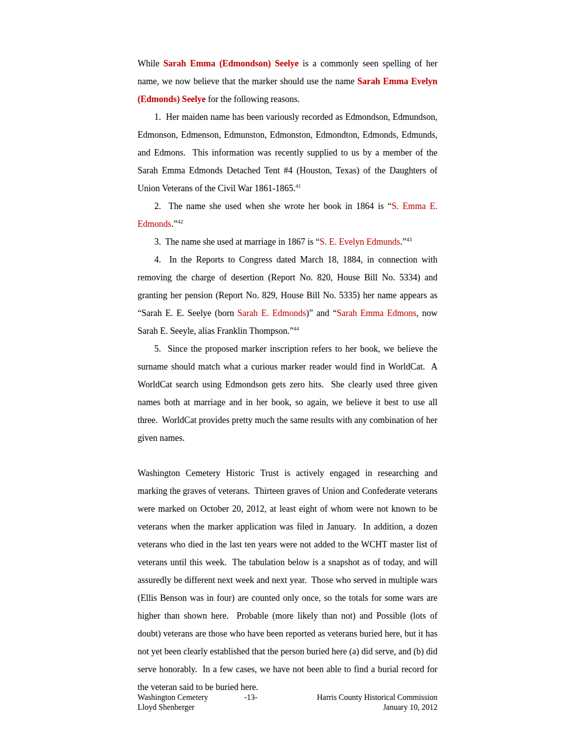While Sarah Emma (Edmondson) Seelye is a commonly seen spelling of her name, we now believe that the marker should use the name Sarah Emma Evelyn (Edmonds) Seelye for the following reasons.
1. Her maiden name has been variously recorded as Edmondson, Edmundson, Edmonson, Edmenson, Edmunston, Edmonston, Edmondton, Edmonds, Edmunds, and Edmons. This information was recently supplied to us by a member of the Sarah Emma Edmonds Detached Tent #4 (Houston, Texas) of the Daughters of Union Veterans of the Civil War 1861-1865.41
2. The name she used when she wrote her book in 1864 is “S. Emma E. Edmonds.”42
3. The name she used at marriage in 1867 is “S. E. Evelyn Edmunds.”43
4. In the Reports to Congress dated March 18, 1884, in connection with removing the charge of desertion (Report No. 820, House Bill No. 5334) and granting her pension (Report No. 829, House Bill No. 5335) her name appears as “Sarah E. E. Seelye (born Sarah E. Edmonds)” and “Sarah Emma Edmons, now Sarah E. Seeyle, alias Franklin Thompson.”44
5. Since the proposed marker inscription refers to her book, we believe the surname should match what a curious marker reader would find in WorldCat. A WorldCat search using Edmondson gets zero hits. She clearly used three given names both at marriage and in her book, so again, we believe it best to use all three. WorldCat provides pretty much the same results with any combination of her given names.
Washington Cemetery Historic Trust is actively engaged in researching and marking the graves of veterans. Thirteen graves of Union and Confederate veterans were marked on October 20, 2012, at least eight of whom were not known to be veterans when the marker application was filed in January. In addition, a dozen veterans who died in the last ten years were not added to the WCHT master list of veterans until this week. The tabulation below is a snapshot as of today, and will assuredly be different next week and next year. Those who served in multiple wars (Ellis Benson was in four) are counted only once, so the totals for some wars are higher than shown here. Probable (more likely than not) and Possible (lots of doubt) veterans are those who have been reported as veterans buried here, but it has not yet been clearly established that the person buried here (a) did serve, and (b) did serve honorably. In a few cases, we have not been able to find a burial record for the veteran said to be buried here.
| Washington Cemetery | -13- | Harris County Historical Commission |
| Lloyd Shenberger | | January 10, 2012 |